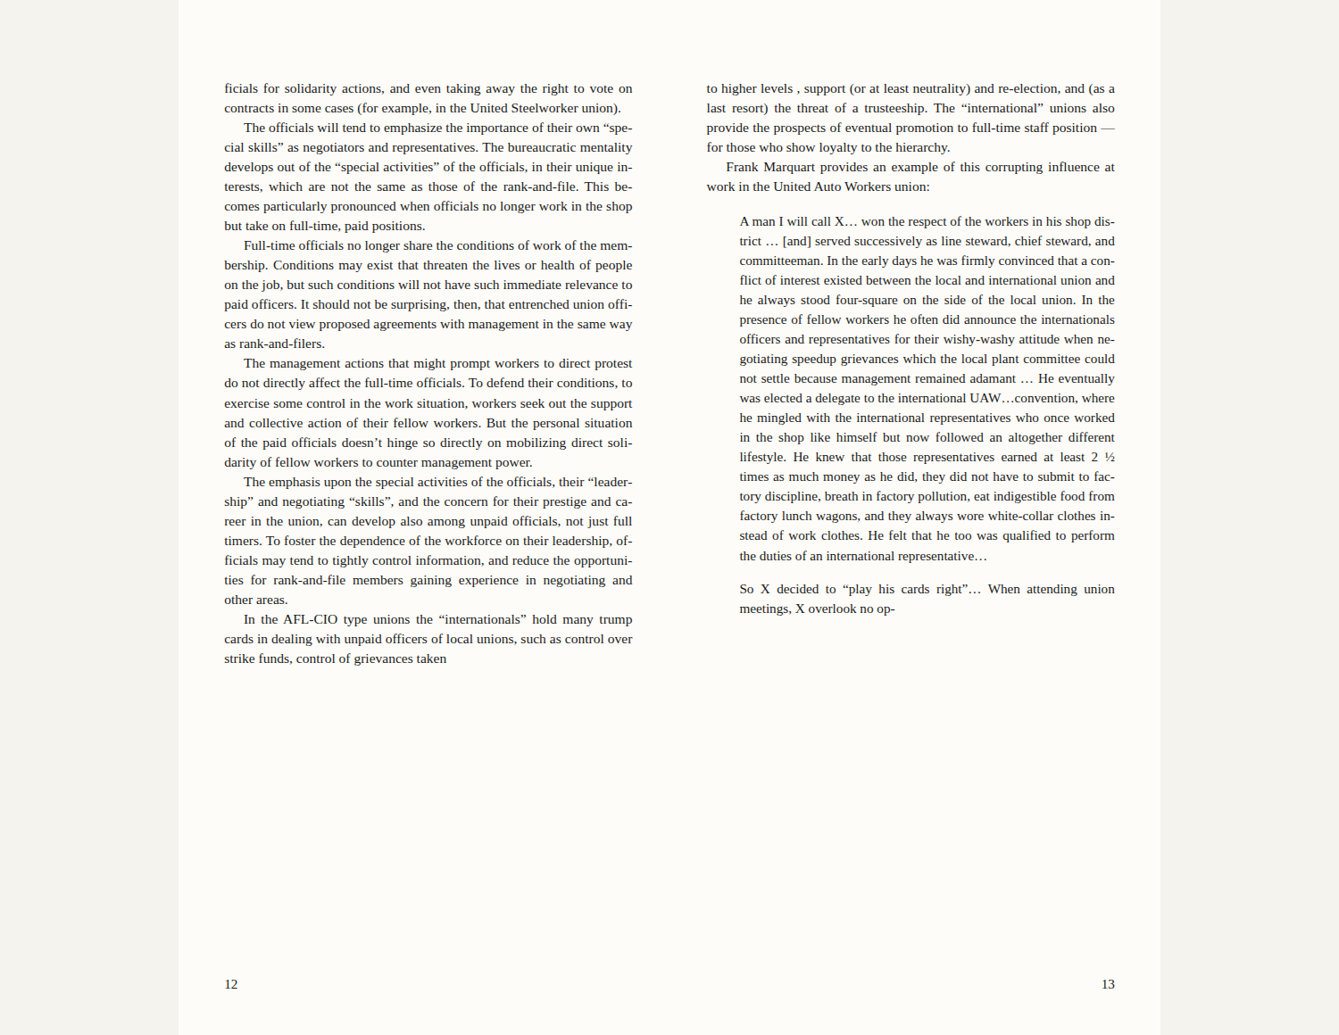ficials for solidarity actions, and even taking away the right to vote on contracts in some cases (for example, in the United Steelworker union).
The officials will tend to emphasize the importance of their own “special skills” as negotiators and representatives. The bureaucratic mentality develops out of the “special activities” of the officials, in their unique interests, which are not the same as those of the rank-and-file. This becomes particularly pronounced when officials no longer work in the shop but take on full-time, paid positions.
Full-time officials no longer share the conditions of work of the membership. Conditions may exist that threaten the lives or health of people on the job, but such conditions will not have such immediate relevance to paid officers. It should not be surprising, then, that entrenched union officers do not view proposed agreements with management in the same way as rank-and-filers.
The management actions that might prompt workers to direct protest do not directly affect the full-time officials. To defend their conditions, to exercise some control in the work situation, workers seek out the support and collective action of their fellow workers. But the personal situation of the paid officials doesn’t hinge so directly on mobilizing direct solidarity of fellow workers to counter management power.
The emphasis upon the special activities of the officials, their “leadership” and negotiating “skills”, and the concern for their prestige and career in the union, can develop also among unpaid officials, not just full timers. To foster the dependence of the workforce on their leadership, officials may tend to tightly control information, and reduce the opportunities for rank-and-file members gaining experience in negotiating and other areas.
In the AFL-CIO type unions the “internationals” hold many trump cards in dealing with unpaid officers of local unions, such as control over strike funds, control of grievances taken
12
to higher levels , support (or at least neutrality) and re-election, and (as a last resort) the threat of a trusteeship. The “international” unions also provide the prospects of eventual promotion to full-time staff position — for those who show loyalty to the hierarchy.
Frank Marquart provides an example of this corrupting influence at work in the United Auto Workers union:
A man I will call X… won the respect of the workers in his shop district … [and] served successively as line steward, chief steward, and committeeman. In the early days he was firmly convinced that a conflict of interest existed between the local and international union and he always stood four-square on the side of the local union. In the presence of fellow workers he often did announce the internationals officers and representatives for their wishy-washy attitude when negotiating speedup grievances which the local plant committee could not settle because management remained adamant … He eventually was elected a delegate to the international UAW…convention, where he mingled with the international representatives who once worked in the shop like himself but now followed an altogether different lifestyle. He knew that those representatives earned at least 2 ½ times as much money as he did, they did not have to submit to factory discipline, breath in factory pollution, eat indigestible food from factory lunch wagons, and they always wore white-collar clothes instead of work clothes. He felt that he too was qualified to perform the duties of an international representative…
So X decided to “play his cards right”… When attending union meetings, X overlook no op-
13